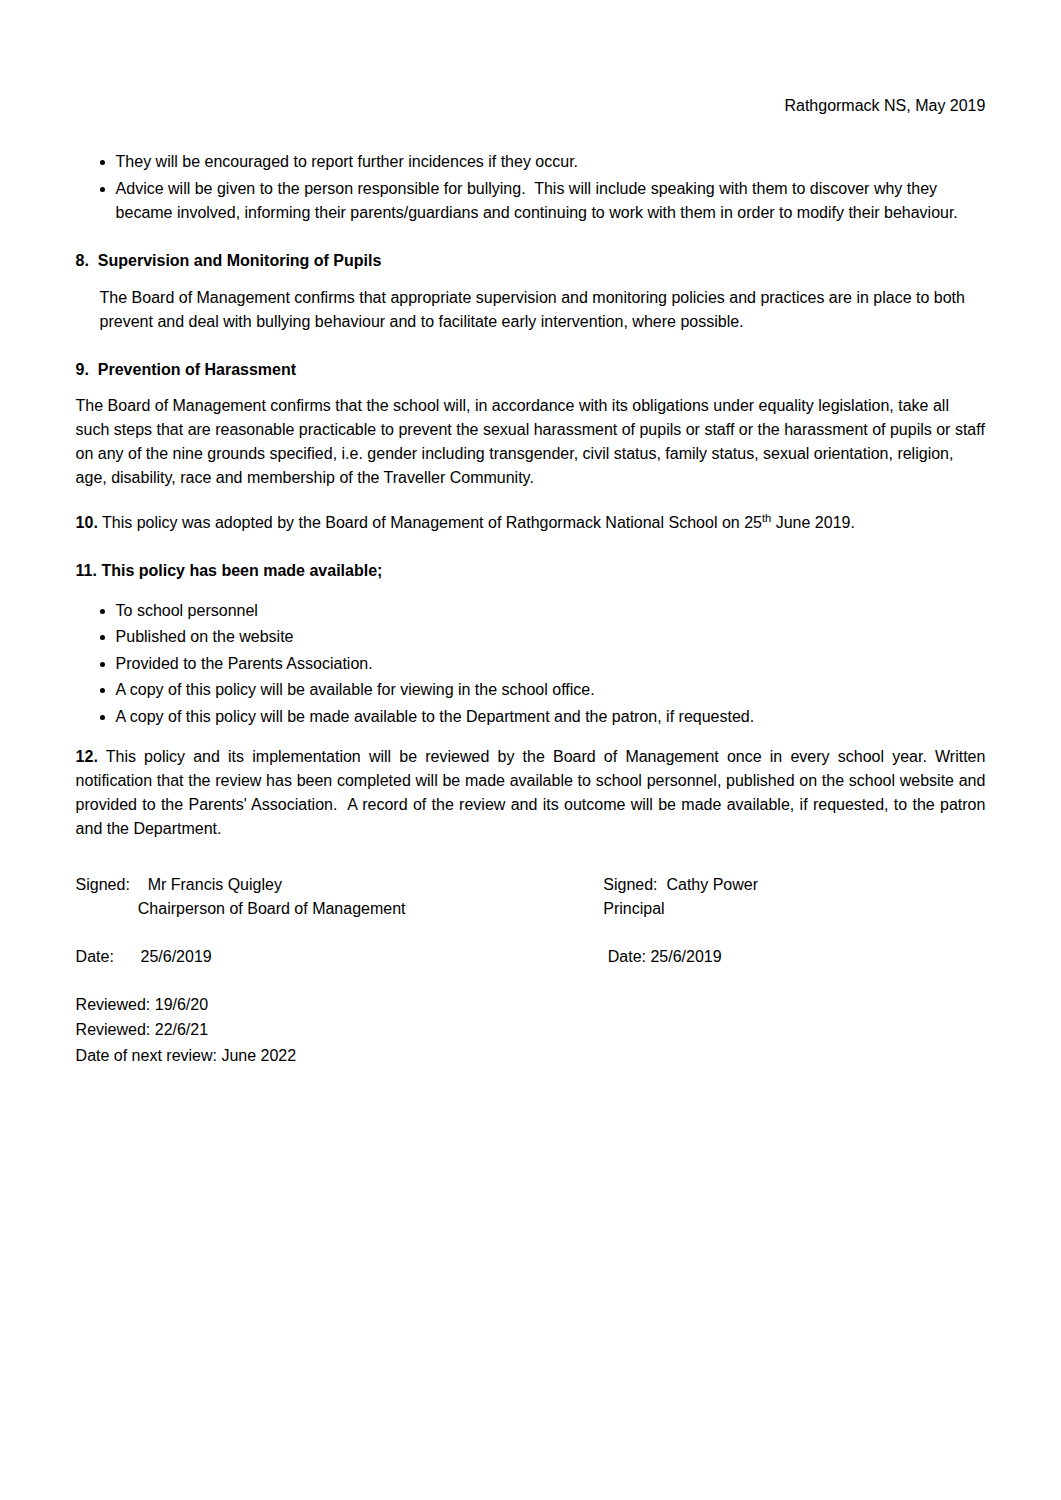Rathgormack NS, May 2019
They will be encouraged to report further incidences if they occur.
Advice will be given to the person responsible for bullying. This will include speaking with them to discover why they became involved, informing their parents/guardians and continuing to work with them in order to modify their behaviour.
8. Supervision and Monitoring of Pupils
The Board of Management confirms that appropriate supervision and monitoring policies and practices are in place to both prevent and deal with bullying behaviour and to facilitate early intervention, where possible.
9. Prevention of Harassment
The Board of Management confirms that the school will, in accordance with its obligations under equality legislation, take all such steps that are reasonable practicable to prevent the sexual harassment of pupils or staff or the harassment of pupils or staff on any of the nine grounds specified, i.e. gender including transgender, civil status, family status, sexual orientation, religion, age, disability, race and membership of the Traveller Community.
10. This policy was adopted by the Board of Management of Rathgormack National School on 25th June 2019.
11. This policy has been made available;
To school personnel
Published on the website
Provided to the Parents Association.
A copy of this policy will be available for viewing in the school office.
A copy of this policy will be made available to the Department and the patron, if requested.
12. This policy and its implementation will be reviewed by the Board of Management once in every school year. Written notification that the review has been completed will be made available to school personnel, published on the school website and provided to the Parents' Association. A record of the review and its outcome will be made available, if requested, to the patron and the Department.
| Signed: Mr Francis Quigley | Signed: Cathy Power |
| Chairperson of Board of Management | Principal |
| Date: 25/6/2019 | Date: 25/6/2019 |
Reviewed: 19/6/20
Reviewed: 22/6/21
Date of next review: June 2022